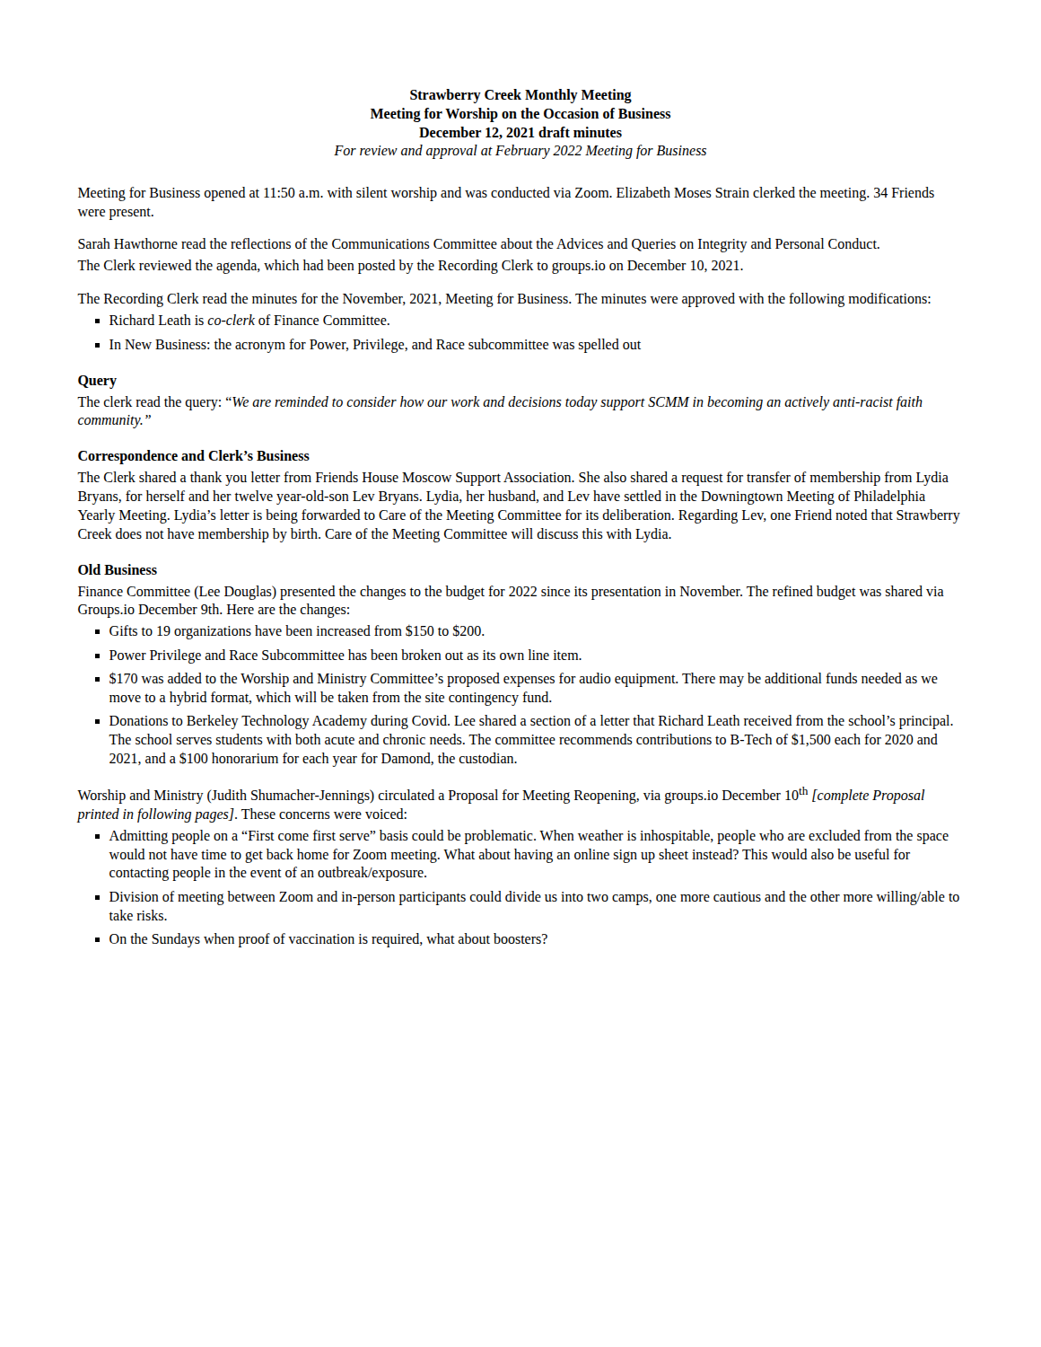Strawberry Creek Monthly Meeting
Meeting for Worship on the Occasion of Business
December 12, 2021 draft minutes
For review and approval at February 2022 Meeting for Business
Meeting for Business opened at 11:50 a.m. with silent worship and was conducted via Zoom. Elizabeth Moses Strain clerked the meeting. 34 Friends were present.
Sarah Hawthorne read the reflections of the Communications Committee about the Advices and Queries on Integrity and Personal Conduct.
The Clerk reviewed the agenda, which had been posted by the Recording Clerk to groups.io on December 10, 2021.
The Recording Clerk read the minutes for the November, 2021, Meeting for Business. The minutes were approved with the following modifications:
Richard Leath is co-clerk of Finance Committee.
In New Business: the acronym for Power, Privilege, and Race subcommittee was spelled out
Query
The clerk read the query: “We are reminded to consider how our work and decisions today support SCMM in becoming an actively anti-racist faith community.”
Correspondence and Clerk’s Business
The Clerk shared a thank you letter from Friends House Moscow Support Association. She also shared a request for transfer of membership from Lydia Bryans, for herself and her twelve year-old-son Lev Bryans. Lydia, her husband, and Lev have settled in the Downingtown Meeting of Philadelphia Yearly Meeting. Lydia’s letter is being forwarded to Care of the Meeting Committee for its deliberation. Regarding Lev, one Friend noted that Strawberry Creek does not have membership by birth. Care of the Meeting Committee will discuss this with Lydia.
Old Business
Finance Committee (Lee Douglas) presented the changes to the budget for 2022 since its presentation in November. The refined budget was shared via Groups.io December 9th. Here are the changes:
Gifts to 19 organizations have been increased from $150 to $200.
Power Privilege and Race Subcommittee has been broken out as its own line item.
$170 was added to the Worship and Ministry Committee’s proposed expenses for audio equipment. There may be additional funds needed as we move to a hybrid format, which will be taken from the site contingency fund.
Donations to Berkeley Technology Academy during Covid. Lee shared a section of a letter that Richard Leath received from the school’s principal. The school serves students with both acute and chronic needs. The committee recommends contributions to B-Tech of $1,500 each for 2020 and 2021, and a $100 honorarium for each year for Damond, the custodian.
Worship and Ministry (Judith Shumacher-Jennings) circulated a Proposal for Meeting Reopening, via groups.io December 10th [complete Proposal printed in following pages]. These concerns were voiced:
Admitting people on a “First come first serve” basis could be problematic. When weather is inhospitable, people who are excluded from the space would not have time to get back home for Zoom meeting. What about having an online sign up sheet instead? This would also be useful for contacting people in the event of an outbreak/exposure.
Division of meeting between Zoom and in-person participants could divide us into two camps, one more cautious and the other more willing/able to take risks.
On the Sundays when proof of vaccination is required, what about boosters?